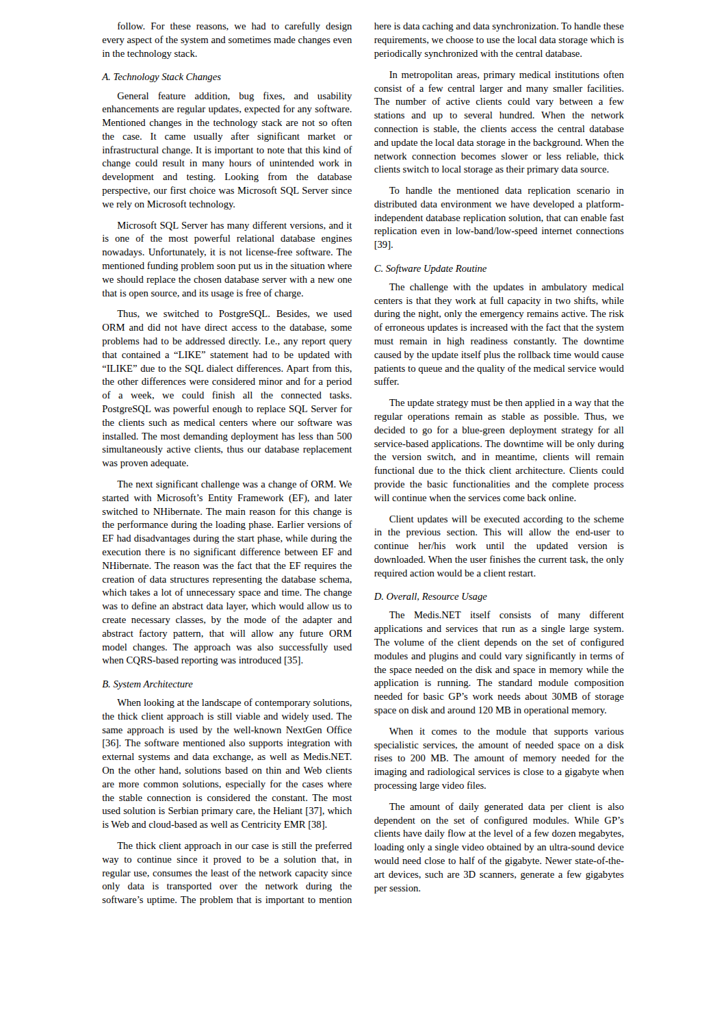follow. For these reasons, we had to carefully design every aspect of the system and sometimes made changes even in the technology stack.
A. Technology Stack Changes
General feature addition, bug fixes, and usability enhancements are regular updates, expected for any software. Mentioned changes in the technology stack are not so often the case. It came usually after significant market or infrastructural change. It is important to note that this kind of change could result in many hours of unintended work in development and testing. Looking from the database perspective, our first choice was Microsoft SQL Server since we rely on Microsoft technology.
Microsoft SQL Server has many different versions, and it is one of the most powerful relational database engines nowadays. Unfortunately, it is not license-free software. The mentioned funding problem soon put us in the situation where we should replace the chosen database server with a new one that is open source, and its usage is free of charge.
Thus, we switched to PostgreSQL. Besides, we used ORM and did not have direct access to the database, some problems had to be addressed directly. I.e., any report query that contained a “LIKE” statement had to be updated with “ILIKE” due to the SQL dialect differences. Apart from this, the other differences were considered minor and for a period of a week, we could finish all the connected tasks. PostgreSQL was powerful enough to replace SQL Server for the clients such as medical centers where our software was installed. The most demanding deployment has less than 500 simultaneously active clients, thus our database replacement was proven adequate.
The next significant challenge was a change of ORM. We started with Microsoft’s Entity Framework (EF), and later switched to NHibernate. The main reason for this change is the performance during the loading phase. Earlier versions of EF had disadvantages during the start phase, while during the execution there is no significant difference between EF and NHibernate. The reason was the fact that the EF requires the creation of data structures representing the database schema, which takes a lot of unnecessary space and time. The change was to define an abstract data layer, which would allow us to create necessary classes, by the mode of the adapter and abstract factory pattern, that will allow any future ORM model changes. The approach was also successfully used when CQRS-based reporting was introduced [35].
B. System Architecture
When looking at the landscape of contemporary solutions, the thick client approach is still viable and widely used. The same approach is used by the well-known NextGen Office [36]. The software mentioned also supports integration with external systems and data exchange, as well as Medis.NET. On the other hand, solutions based on thin and Web clients are more common solutions, especially for the cases where the stable connection is considered the constant. The most used solution is Serbian primary care, the Heliant [37], which is Web and cloud-based as well as Centricity EMR [38].
The thick client approach in our case is still the preferred way to continue since it proved to be a solution that, in regular use, consumes the least of the network capacity since only data is transported over the network during the software’s uptime. The problem that is important to mention here is data caching and data synchronization. To handle these requirements, we choose to use the local data storage which is periodically synchronized with the central database.
In metropolitan areas, primary medical institutions often consist of a few central larger and many smaller facilities. The number of active clients could vary between a few stations and up to several hundred. When the network connection is stable, the clients access the central database and update the local data storage in the background. When the network connection becomes slower or less reliable, thick clients switch to local storage as their primary data source.
To handle the mentioned data replication scenario in distributed data environment we have developed a platform-independent database replication solution, that can enable fast replication even in low-band/low-speed internet connections [39].
C. Software Update Routine
The challenge with the updates in ambulatory medical centers is that they work at full capacity in two shifts, while during the night, only the emergency remains active. The risk of erroneous updates is increased with the fact that the system must remain in high readiness constantly. The downtime caused by the update itself plus the rollback time would cause patients to queue and the quality of the medical service would suffer.
The update strategy must be then applied in a way that the regular operations remain as stable as possible. Thus, we decided to go for a blue-green deployment strategy for all service-based applications. The downtime will be only during the version switch, and in meantime, clients will remain functional due to the thick client architecture. Clients could provide the basic functionalities and the complete process will continue when the services come back online.
Client updates will be executed according to the scheme in the previous section. This will allow the end-user to continue her/his work until the updated version is downloaded. When the user finishes the current task, the only required action would be a client restart.
D. Overall, Resource Usage
The Medis.NET itself consists of many different applications and services that run as a single large system. The volume of the client depends on the set of configured modules and plugins and could vary significantly in terms of the space needed on the disk and space in memory while the application is running. The standard module composition needed for basic GP’s work needs about 30MB of storage space on disk and around 120 MB in operational memory.
When it comes to the module that supports various specialistic services, the amount of needed space on a disk rises to 200 MB. The amount of memory needed for the imaging and radiological services is close to a gigabyte when processing large video files.
The amount of daily generated data per client is also dependent on the set of configured modules. While GP’s clients have daily flow at the level of a few dozen megabytes, loading only a single video obtained by an ultra-sound device would need close to half of the gigabyte. Newer state-of-the-art devices, such are 3D scanners, generate a few gigabytes per session.